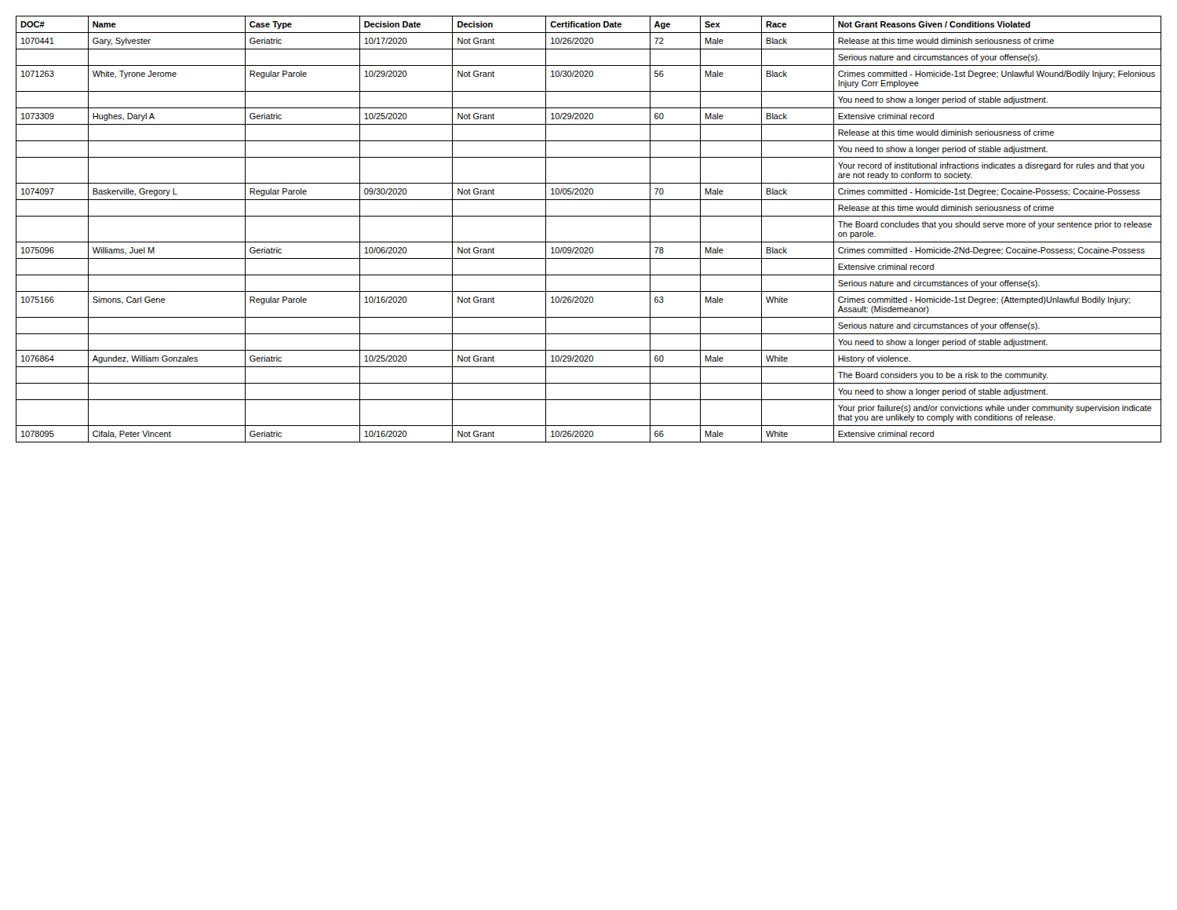| DOC# | Name | Case Type | Decision Date | Decision | Certification Date | Age | Sex | Race | Not Grant Reasons Given / Conditions Violated |
| --- | --- | --- | --- | --- | --- | --- | --- | --- | --- |
| 1070441 | Gary, Sylvester | Geriatric | 10/17/2020 | Not Grant | 10/26/2020 | 72 | Male | Black | Release at this time would diminish seriousness of crime |
| | | | | | | | | | Serious nature and circumstances of your offense(s). |
| 1071263 | White, Tyrone Jerome | Regular Parole | 10/29/2020 | Not Grant | 10/30/2020 | 56 | Male | Black | Crimes committed - Homicide-1st Degree; Unlawful Wound/Bodily Injury; Felonious Injury Corr Employee |
| | | | | | | | | | You need to show a longer period of stable adjustment. |
| 1073309 | Hughes, Daryl A | Geriatric | 10/25/2020 | Not Grant | 10/29/2020 | 60 | Male | Black | Extensive criminal record |
| | | | | | | | | | Release at this time would diminish seriousness of crime |
| | | | | | | | | | You need to show a longer period of stable adjustment. |
| | | | | | | | | | Your record of institutional infractions indicates a disregard for rules and that you are not ready to conform to society. |
| 1074097 | Baskerville, Gregory L | Regular Parole | 09/30/2020 | Not Grant | 10/05/2020 | 70 | Male | Black | Crimes committed - Homicide-1st Degree; Cocaine-Possess; Cocaine-Possess |
| | | | | | | | | | Release at this time would diminish seriousness of crime |
| | | | | | | | | | The Board concludes that you should serve more of your sentence prior to release on parole. |
| 1075096 | Williams, Juel M | Geriatric | 10/06/2020 | Not Grant | 10/09/2020 | 78 | Male | Black | Crimes committed - Homicide-2Nd-Degree; Cocaine-Possess; Cocaine-Possess |
| | | | | | | | | | Extensive criminal record |
| | | | | | | | | | Serious nature and circumstances of your offense(s). |
| 1075166 | Simons, Carl Gene | Regular Parole | 10/16/2020 | Not Grant | 10/26/2020 | 63 | Male | White | Crimes committed - Homicide-1st Degree; (Attempted)Unlawful Bodily Injury; Assault: (Misdemeanor) |
| | | | | | | | | | Serious nature and circumstances of your offense(s). |
| | | | | | | | | | You need to show a longer period of stable adjustment. |
| 1076864 | Agundez, William Gonzales | Geriatric | 10/25/2020 | Not Grant | 10/29/2020 | 60 | Male | White | History of violence. |
| | | | | | | | | | The Board considers you to be a risk to the community. |
| | | | | | | | | | You need to show a longer period of stable adjustment. |
| | | | | | | | | | Your prior failure(s) and/or convictions while under community supervision indicate that you are unlikely to comply with conditions of release. |
| 1078095 | Cifala, Peter Vincent | Geriatric | 10/16/2020 | Not Grant | 10/26/2020 | 66 | Male | White | Extensive criminal record |